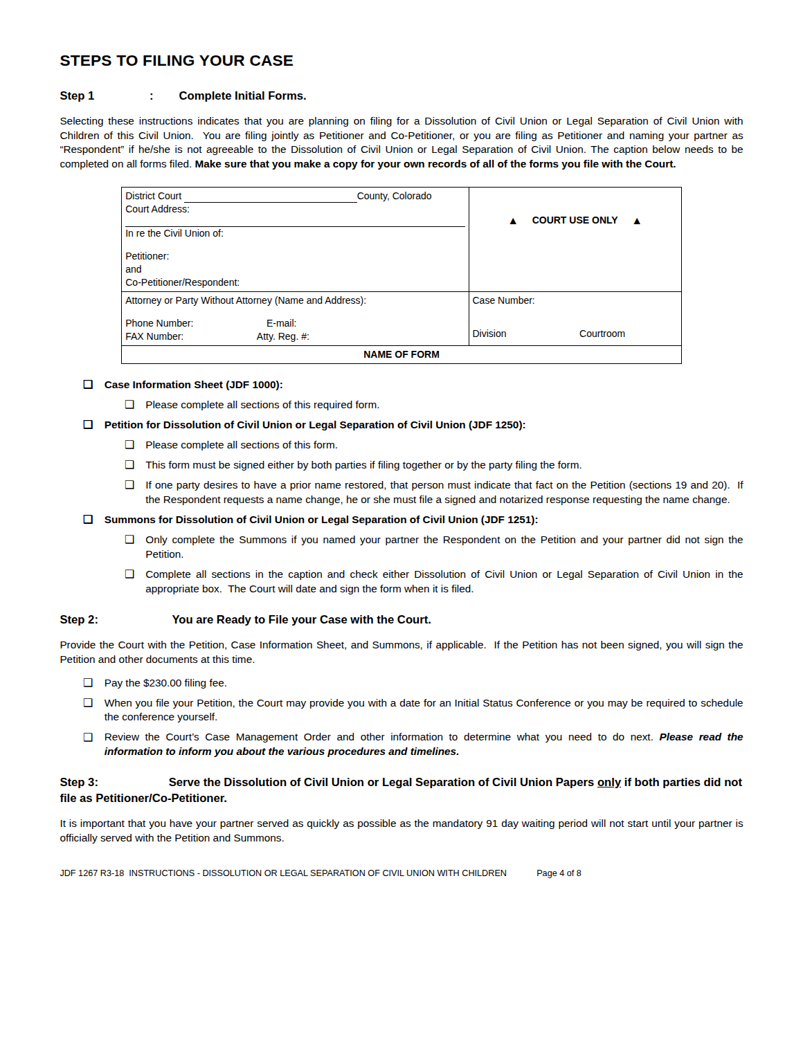STEPS TO FILING YOUR CASE
Step 1: Complete Initial Forms.
Selecting these instructions indicates that you are planning on filing for a Dissolution of Civil Union or Legal Separation of Civil Union with Children of this Civil Union. You are filing jointly as Petitioner and Co-Petitioner, or you are filing as Petitioner and naming your partner as “Respondent” if he/she is not agreeable to the Dissolution of Civil Union or Legal Separation of Civil Union. The caption below needs to be completed on all forms filed. Make sure that you make a copy for your own records of all of the forms you file with the Court.
| District Court County, Colorado Court Address: In re the Civil Union of: Petitioner: and Co-Petitioner/Respondent: | ▲ COURT USE ONLY ▲ |
| Attorney or Party Without Attorney (Name and Address): Phone Number: E-mail: FAX Number: Atty. Reg. #: | Case Number: Division Courtroom |
| NAME OF FORM |
Case Information Sheet (JDF 1000):
Please complete all sections of this required form.
Petition for Dissolution of Civil Union or Legal Separation of Civil Union (JDF 1250):
Please complete all sections of this form.
This form must be signed either by both parties if filing together or by the party filing the form.
If one party desires to have a prior name restored, that person must indicate that fact on the Petition (sections 19 and 20). If the Respondent requests a name change, he or she must file a signed and notarized response requesting the name change.
Summons for Dissolution of Civil Union or Legal Separation of Civil Union (JDF 1251):
Only complete the Summons if you named your partner the Respondent on the Petition and your partner did not sign the Petition.
Complete all sections in the caption and check either Dissolution of Civil Union or Legal Separation of Civil Union in the appropriate box. The Court will date and sign the form when it is filed.
Step 2: You are Ready to File your Case with the Court.
Provide the Court with the Petition, Case Information Sheet, and Summons, if applicable. If the Petition has not been signed, you will sign the Petition and other documents at this time.
Pay the $230.00 filing fee.
When you file your Petition, the Court may provide you with a date for an Initial Status Conference or you may be required to schedule the conference yourself.
Review the Court’s Case Management Order and other information to determine what you need to do next. Please read the information to inform you about the various procedures and timelines.
Step 3: Serve the Dissolution of Civil Union or Legal Separation of Civil Union Papers only if both parties did not file as Petitioner/Co-Petitioner.
It is important that you have your partner served as quickly as possible as the mandatory 91 day waiting period will not start until your partner is officially served with the Petition and Summons.
JDF 1267 R3-18 INSTRUCTIONS - DISSOLUTION OR LEGAL SEPARATION OF CIVIL UNION WITH CHILDRENPage 4 of 8